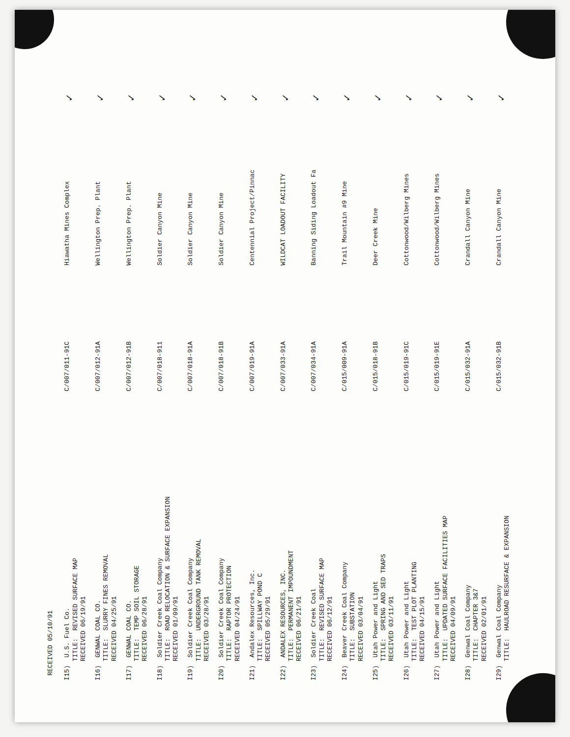RECEIVED 05/10/91
| I15) U.S. Fuel Co. TITLE: REVISED SURFACE MAP RECEIVED 06/19/91 | C/007/011-91C | Hiawatha Mines Complex | ✓ |
| I16) GENWAL COAL CO. TITLE: SLURRY FINES REMOVAL RECEIVED 04/25/91 | C/007/012-91A | Wellington Prep. Plant | ✓ |
| I17) GENWAL COAL CO. TITLE: TEMP SOIL STORAGE RECEIVED 06/28/91 | C/007/012-91B | Wellington Prep. Plant | ✓ |
| I18) Soldier Creek Coal Company TITLE: ROAD RELOCATION & SURFACE EXPANSION RECEIVED 01/09/91 | C/007/018-911 | Soldier Canyon Mine | ✓ |
| I19) Soldier Creek Coal Company TITLE: UNDERGROUND TANK REMOVAL RECEIVED 03/28/91 | C/007/018-91A | Soldier Canyon Mine | ✓ |
| I20) Soldier Creek Coal Company TITLE: RAPTOR PROTECTION RECEIVED 04/24/91 | C/007/018-91B | Soldier Canyon Mine | ✓ |
| I21) Andalex Resources, Inc. TITLE: SPILLWAY POND C RECEIVED 05/29/91 | C/007/019-91A | Centennial Project/Pinnac | ✓ |
| I22) ANDALEX RESOURCES, INC. TITLE: PERMANENT IMPOUNDMENT RECEIVED 06/21/91 | C/007/033-91A | WILDCAT LOADOUT FACILITY | ✓ |
| I23) Soldier Creek Coal TITLE: REVISED SURFACE MAP RECEIVED 06/12/91 | C/007/034-91A | Banning Siding Loadout Fa | ✓ |
| I24) Beaver Creek Coal Company TITLE: SUBSTATION RECEIVED 03/04/91 | C/015/009-91A | Trail Mountain #9 Mine | ✓ |
| I25) Utah Power and Light TITLE: SPRING AND SED TRAPS RECEIVED 03/11/91 | C/015/018-91B | Deer Creek Mine | ✓ |
| I26) Utah Power and Light TITLE: TEST PLOT PLANTING RECEIVED 04/15/91 | C/015/019-91C | Cottonwood/Wilberg Mines | ✓ |
| I27) Utah Power and Light TITLE: UPDATED SURFACE FACILITIES MAP RECEIVED 04/09/91 | C/015/019-91E | Cottonwood/Wilberg Mines | ✓ |
| I28) Genwal Coal Company TITLE: CHAPTER 3&7 RECEIVED 02/01/91 | C/015/032-91A | Crandall Canyon Mine | ✓ |
| I29) Genwal Coal Company TITLE: HAULROAD RESURFACE & EXPANSION | C/015/032-91B | Crandall Canyon Mine | ✓ |